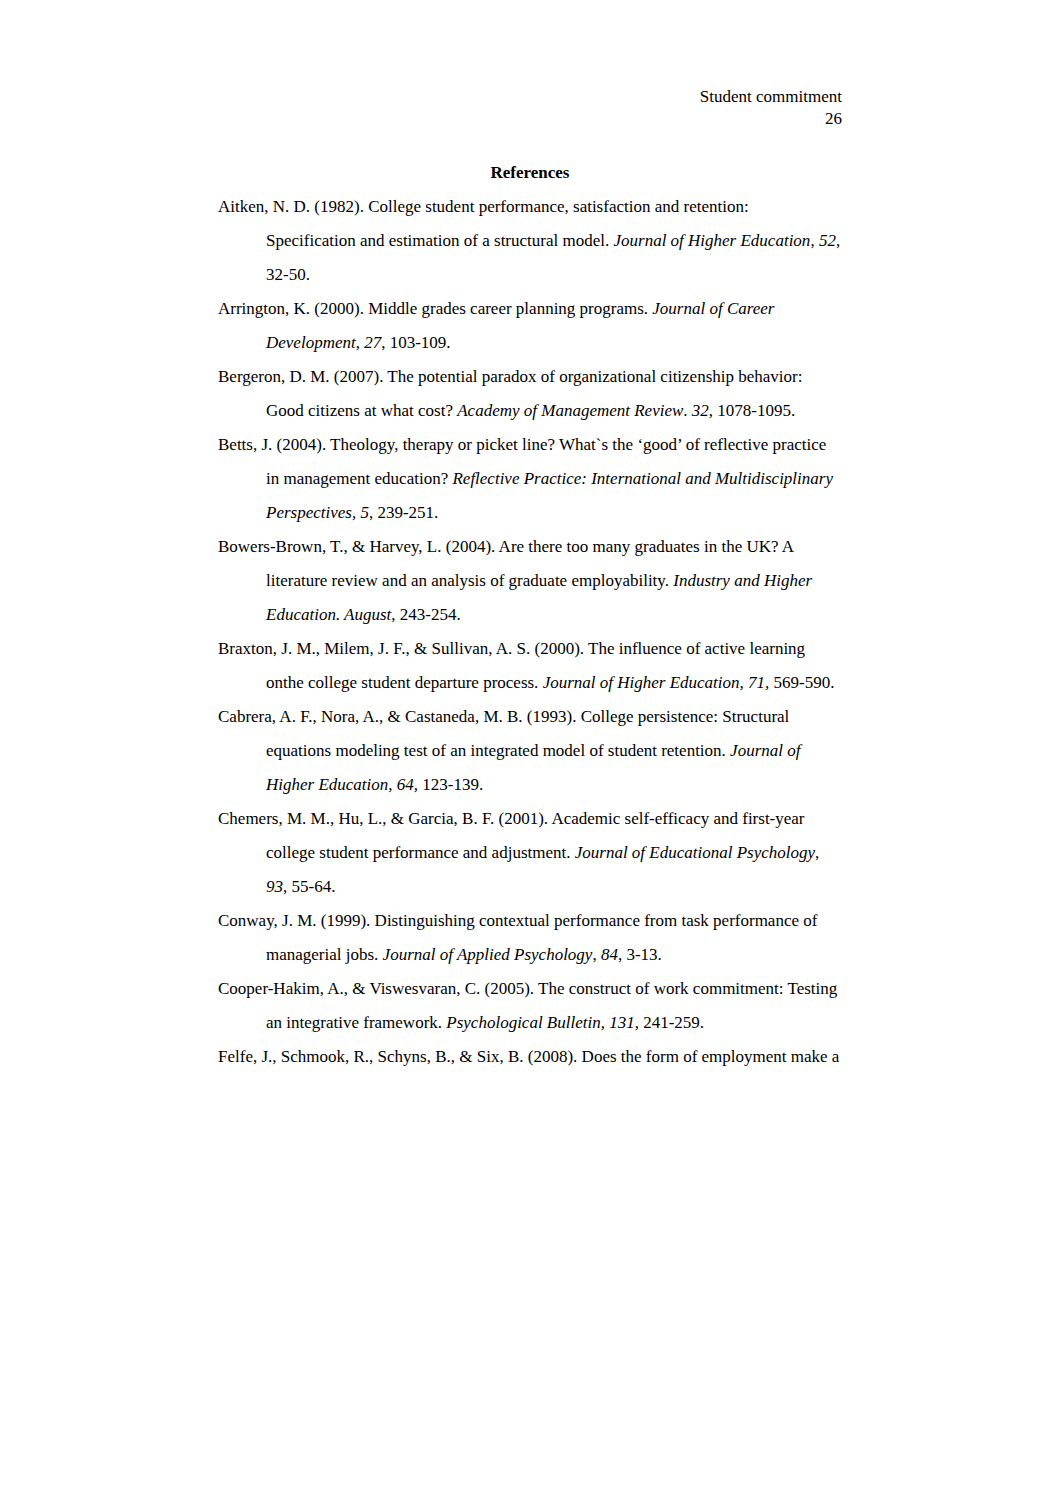Student commitment 26
References
Aitken, N. D. (1982). College student performance, satisfaction and retention: Specification and estimation of a structural model. Journal of Higher Education, 52, 32-50.
Arrington, K. (2000). Middle grades career planning programs. Journal of Career Development, 27, 103-109.
Bergeron, D. M. (2007). The potential paradox of organizational citizenship behavior: Good citizens at what cost? Academy of Management Review. 32, 1078-1095.
Betts, J. (2004). Theology, therapy or picket line? What`s the ‘good’ of reflective practice in management education? Reflective Practice: International and Multidisciplinary Perspectives, 5, 239-251.
Bowers-Brown, T., & Harvey, L. (2004). Are there too many graduates in the UK? A literature review and an analysis of graduate employability. Industry and Higher Education. August, 243-254.
Braxton, J. M., Milem, J. F., & Sullivan, A. S. (2000). The influence of active learning onthe college student departure process. Journal of Higher Education, 71, 569-590.
Cabrera, A. F., Nora, A., & Castaneda, M. B. (1993). College persistence: Structural equations modeling test of an integrated model of student retention. Journal of Higher Education, 64, 123-139.
Chemers, M. M., Hu, L., & Garcia, B. F. (2001). Academic self-efficacy and first-year college student performance and adjustment. Journal of Educational Psychology, 93, 55-64.
Conway, J. M. (1999). Distinguishing contextual performance from task performance of managerial jobs. Journal of Applied Psychology, 84, 3-13.
Cooper-Hakim, A., & Viswesvaran, C. (2005). The construct of work commitment: Testing an integrative framework. Psychological Bulletin, 131, 241-259.
Felfe, J., Schmook, R., Schyns, B., & Six, B. (2008). Does the form of employment make a